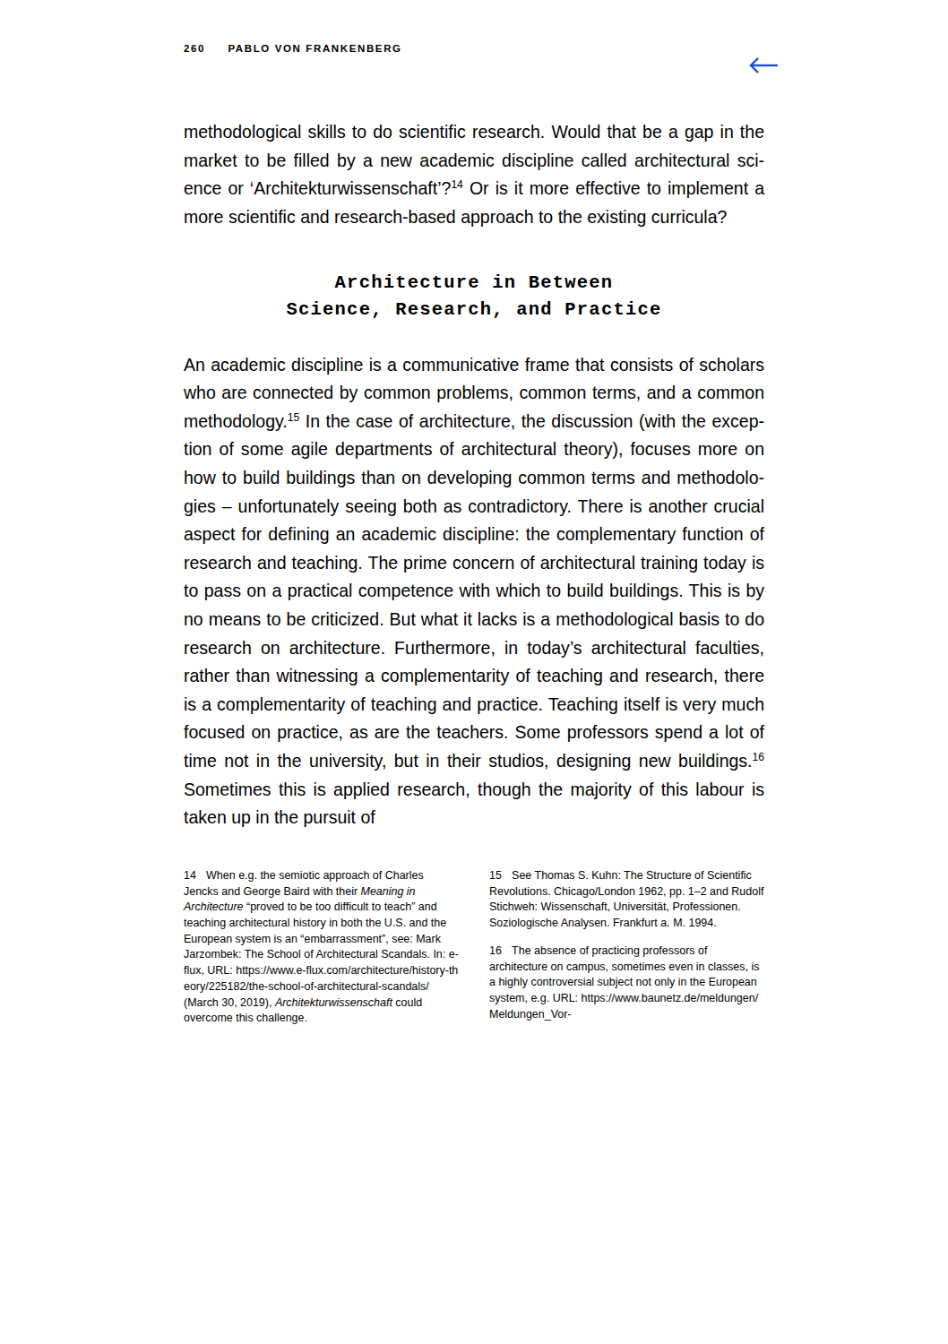260 PABLO VON FRANKENBERG
methodological skills to do scientific research. Would that be a gap in the market to be filled by a new academic discipline called architectural science or ‘Architekturwissenschaft’?14 Or is it more effective to implement a more scientific and research-based approach to the existing curricula?
Architecture in Between
Science, Research, and Practice
An academic discipline is a communicative frame that consists of scholars who are connected by common problems, common terms, and a common methodology.15 In the case of architecture, the discussion (with the exception of some agile departments of architectural theory), focuses more on how to build buildings than on developing common terms and methodologies – unfortunately seeing both as contradictory. There is another crucial aspect for defining an academic discipline: the complementary function of research and teaching. The prime concern of architectural training today is to pass on a practical competence with which to build buildings. This is by no means to be criticized. But what it lacks is a methodological basis to do research on architecture. Furthermore, in today’s architectural faculties, rather than witnessing a complementarity of teaching and research, there is a complementarity of teaching and practice. Teaching itself is very much focused on practice, as are the teachers. Some professors spend a lot of time not in the university, but in their studios, designing new buildings.16 Sometimes this is applied research, though the majority of this labour is taken up in the pursuit of
14 When e.g. the semiotic approach of Charles Jencks and George Baird with their Meaning in Architecture “proved to be too difficult to teach” and teaching architectural history in both the U.S. and the European system is an “embarrassment”, see: Mark Jarzombek: The School of Architectural Scandals. In: e-flux, URL: https://www.e-flux.com/architecture/history-theory/225182/the-school-of-architectural-scandals/ (March 30, 2019), Architekturwissenschaft could overcome this challenge.
15 See Thomas S. Kuhn: The Structure of Scientific Revolutions. Chicago/London 1962, pp. 1–2 and Rudolf Stichweh: Wissenschaft, Universität, Professionen. Soziologische Analysen. Frankfurt a. M. 1994.
16 The absence of practicing professors of architecture on campus, sometimes even in classes, is a highly controversial subject not only in the European system, e.g. URL: https://www.baunetz.de/meldungen/Meldungen_Vor-